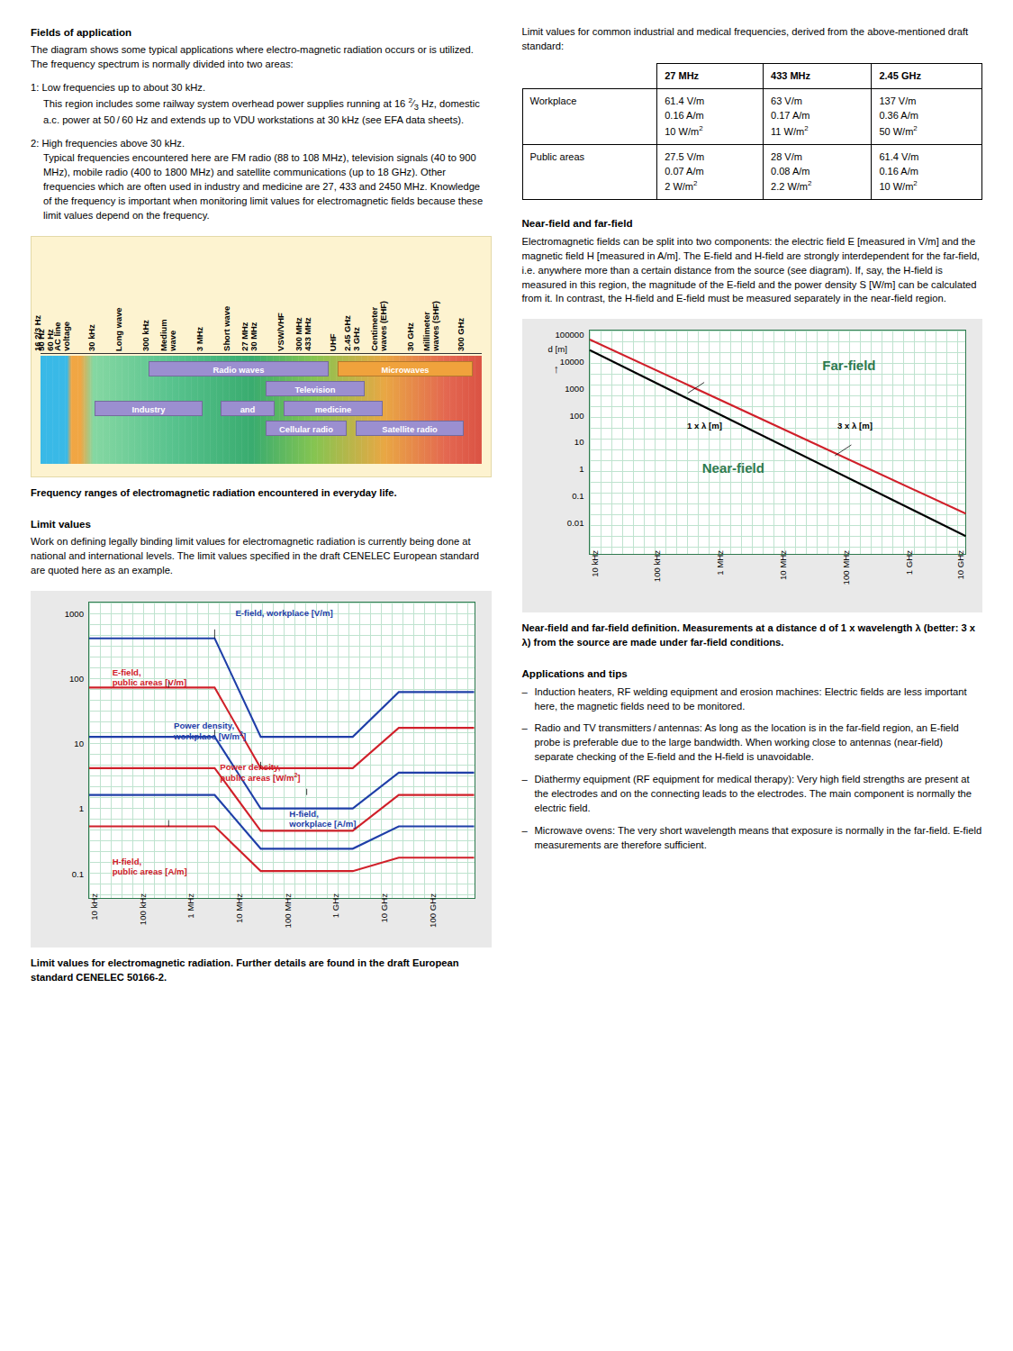Fields of application
The diagram shows some typical applications where electro-magnetic radiation occurs or is utilized. The frequency spectrum is normally divided into two areas:
1: Low frequencies up to about 30 kHz. This region includes some railway system overhead power supplies running at 16 2⁄3 Hz, domestic a.c. power at 50 / 60 Hz and extends up to VDU workstations at 30 kHz (see EFA data sheets).
2: High frequencies above 30 kHz. Typical frequencies encountered here are FM radio (88 to 108 MHz), television signals (40 to 900 MHz), mobile radio (400 to 1800 MHz) and satellite communications (up to 18 GHz). Other frequencies which are often used in industry and medicine are 27, 433 and 2450 MHz. Knowledge of the frequency is important when monitoring limit values for electromagnetic fields because these limit values depend on the frequency.
16 2/3 Hz 50 Hz
60 Hz AC line
voltage 30 kHz Long wave 300 kHz Medium
wave 3 MHz Short wave 27 MHz
30 MHz VSW/VHF 300 MHz
433 MHz UHF 2.45 GHz
3 GHz Centimeter
waves (EHF) 30 GHz Millimeter
waves (SHF) 300 GHz
Radio waves
Microwaves
Television
Industry
and
medicine
Cellular radio
Satellite radio
Frequency ranges of electromagnetic radiation encountered in everyday life.
Limit values
Work on defining legally binding limit values for electromagnetic radiation is currently being done at national and international levels. The limit values specified in the draft CENELEC European standard are quoted here as an example.
1000 100 10 1 0.1 E-field, workplace [V/m] E-field,
public areas [V/m] Power density,
workplace [W/m2] Power density,
public areas [W/m2] H-field,
workplace [A/m] H-field,
public areas [A/m]
10 kHz 100 kHz 1 MHz 10 MHz 100 MHz 1 GHz 10 GHz 100 GHz
Limit values for electromagnetic radiation. Further details are found in the draft European standard CENELEC 50166-2.
Limit values for common industrial and medical frequencies, derived from the above-mentioned draft standard:
| | 27 MHz | 433 MHz | 2.45 GHz |
| --- | --- | --- | --- |
| Workplace | 61.4 V/m 0.16 A/m 10 W/m 2 | 63 V/m 0.17 A/m 11 W/m 2 | 137 V/m 0.36 A/m 50 W/m 2 |
| Public areas | 27.5 V/m 0.07 A/m 2 W/m 2 | 28 V/m 0.08 A/m 2.2 W/m 2 | 61.4 V/m 0.16 A/m 10 W/m 2 |
Near-field and far-field
Electromagnetic fields can be split into two components: the electric field E [measured in V/m] and the magnetic field H [measured in A/m]. The E-field and H-field are strongly interdependent for the far-field, i.e. anywhere more than a certain distance from the source (see diagram). If, say, the H-field is measured in this region, the magnitude of the E-field and the power density S [W/m] can be calculated from it. In contrast, the H-field and E-field must be measured separately in the near-field region.
d [m] ↑ 100000 10000 1000 100 10 1 0.1 0.01 Far-field Near-field 1 x λ [m] 3 x λ [m]
10 kHz 100 kHz 1 MHz 10 MHz 100 MHz 1 GHz 10 GHz
Near-field and far-field definition. Measurements at a distance d of 1 x wavelength λ (better: 3 x λ) from the source are made under far-field conditions.
Applications and tips
Induction heaters, RF welding equipment and erosion machines: Electric fields are less important here, the magnetic fields need to be monitored.
Radio and TV transmitters / antennas: As long as the location is in the far-field region, an E-field probe is preferable due to the large bandwidth. When working close to antennas (near-field) separate checking of the E-field and the H-field is unavoidable.
Diathermy equipment (RF equipment for medical therapy): Very high field strengths are present at the electrodes and on the connecting leads to the electrodes. The main component is normally the electric field.
Microwave ovens: The very short wavelength means that exposure is normally in the far-field. E-field measurements are therefore sufficient.